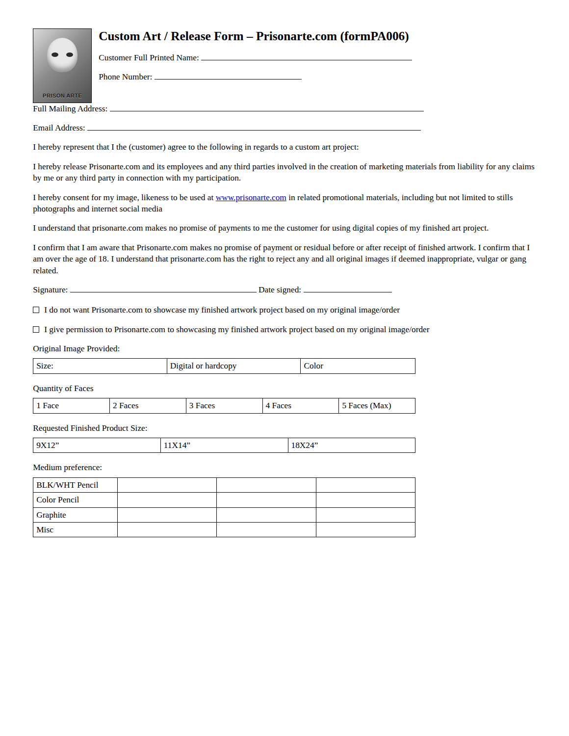PRISON ARTE
Custom Art / Release Form – Prisonarte.com (formPA006)
Customer Full Printed Name:
Phone Number:
Full Mailing Address:
Email Address:
I hereby represent that I the (customer) agree to the following in regards to a custom art project:
I hereby release Prisonarte.com and its employees and any third parties involved in the creation of marketing materials from liability for any claims by me or any third party in connection with my participation.
I hereby consent for my image, likeness to be used at www.prisonarte.com in related promotional materials, including but not limited to stills photographs and internet social media
I understand that prisonarte.com makes no promise of payments to me the customer for using digital copies of my finished art project.
I confirm that I am aware that Prisonarte.com makes no promise of payment or residual before or after receipt of finished artwork. I confirm that I am over the age of 18. I understand that prisonarte.com has the right to reject any and all original images if deemed inappropriate, vulgar or gang related.
Signature: Date signed:
I do not want Prisonarte.com to showcase my finished artwork project based on my original image/order
I give permission to Prisonarte.com to showcasing my finished artwork project based on my original image/order
Original Image Provided:
| Size: | Digital or hardcopy | Color |
Quantity of Faces
| 1 Face | 2 Faces | 3 Faces | 4 Faces | 5 Faces (Max) |
Requested Finished Product Size:
| 9X12” | 11X14” | 18X24” |
Medium preference:
| BLK/WHT Pencil | | | |
| Color Pencil | | | |
| Graphite | | | |
| Misc | | | |